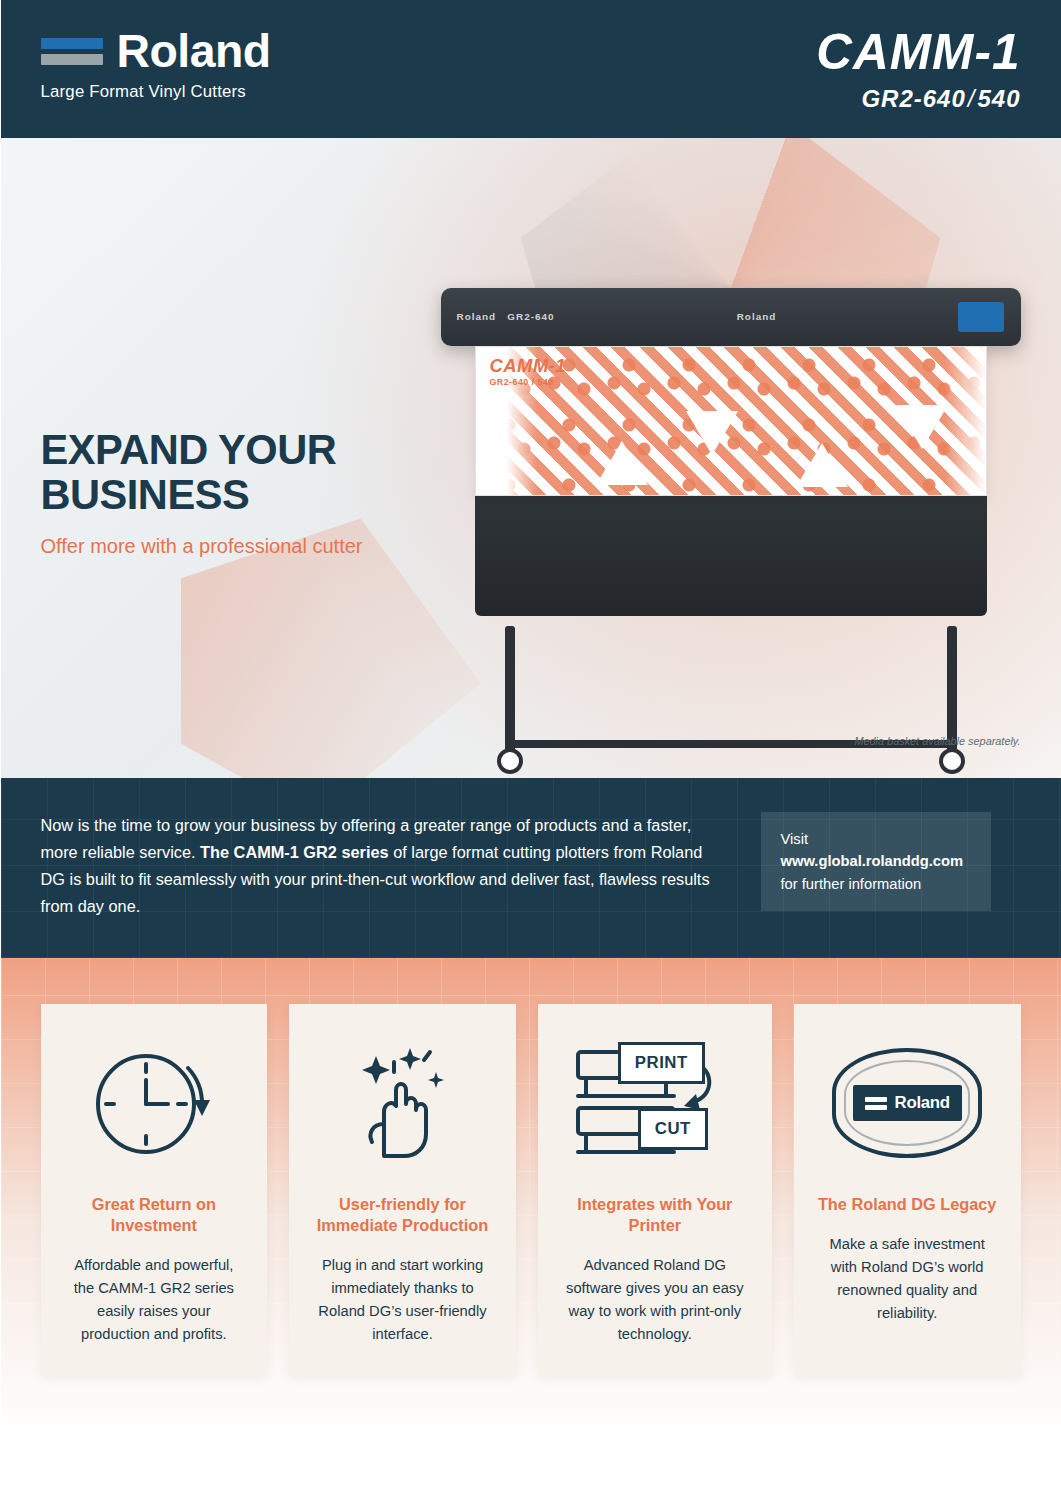Roland
Large Format Vinyl Cutters
CAMM-1
GR2-640/540
Roland GR2-640 Roland
CAMM-1
GR2-640 / 540
EXPAND YOUR
BUSINESS
Offer more with a professional cutter
Media basket available separately.
Now is the time to grow your business by offering a greater range of products and a faster, more reliable service. The CAMM-1 GR2 series of large format cutting plotters from Roland DG is built to fit seamlessly with your print-then-cut workflow and deliver fast, flawless results from day one.
Visit
www.global.rolanddg.com
for further information
Great Return on
Investment
Affordable and powerful, the CAMM-1 GR2 series easily raises your production and profits.
User-friendly for
Immediate Production
Plug in and start working immediately thanks to Roland DG’s user-friendly interface.
PRINT CUT
Integrates with Your
Printer
Advanced Roland DG software gives you an easy way to work with print-only technology.
Roland
The Roland DG Legacy
Make a safe investment with Roland DG’s world renowned quality and reliability.